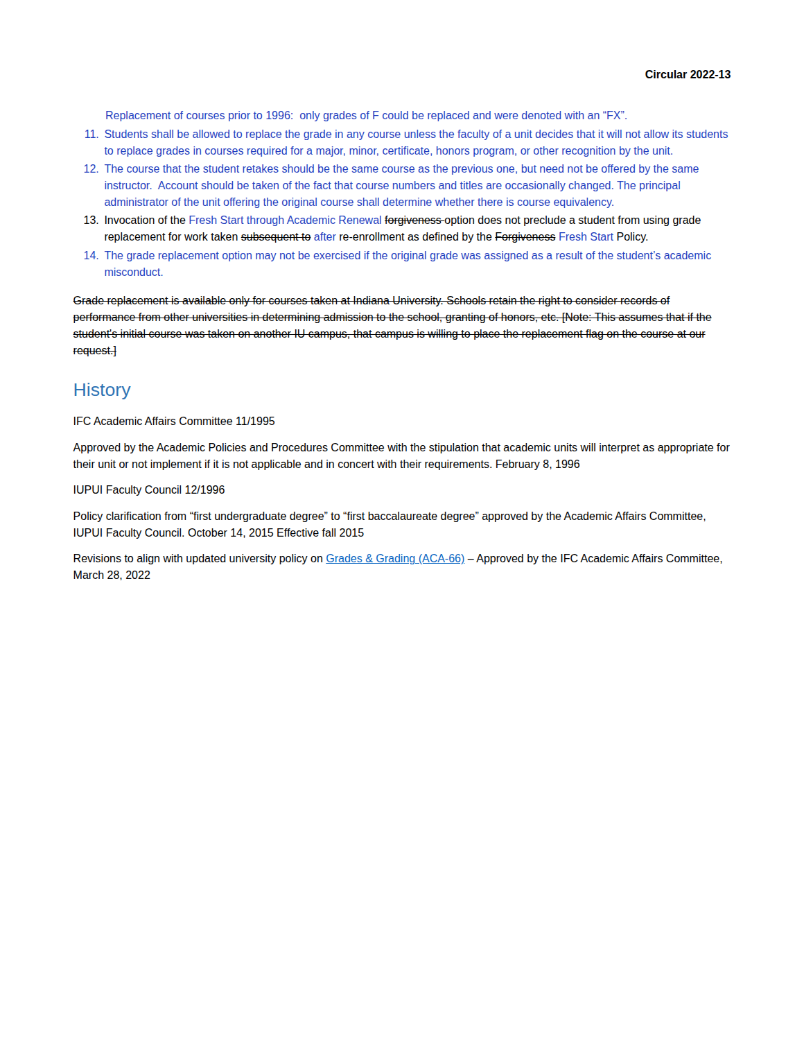Circular 2022-13
Replacement of courses prior to 1996: only grades of F could be replaced and were denoted with an “FX”.
Students shall be allowed to replace the grade in any course unless the faculty of a unit decides that it will not allow its students to replace grades in courses required for a major, minor, certificate, honors program, or other recognition by the unit.
The course that the student retakes should be the same course as the previous one, but need not be offered by the same instructor. Account should be taken of the fact that course numbers and titles are occasionally changed. The principal administrator of the unit offering the original course shall determine whether there is course equivalency.
Invocation of the Fresh Start through Academic Renewal forgiveness option does not preclude a student from using grade replacement for work taken subsequent to after re-enrollment as defined by the Forgiveness Fresh Start Policy.
The grade replacement option may not be exercised if the original grade was assigned as a result of the student’s academic misconduct.
Grade replacement is available only for courses taken at Indiana University. Schools retain the right to consider records of performance from other universities in determining admission to the school, granting of honors, etc. [Note: This assumes that if the student's initial course was taken on another IU campus, that campus is willing to place the replacement flag on the course at our request.]
History
IFC Academic Affairs Committee 11/1995
Approved by the Academic Policies and Procedures Committee with the stipulation that academic units will interpret as appropriate for their unit or not implement if it is not applicable and in concert with their requirements. February 8, 1996
IUPUI Faculty Council 12/1996
Policy clarification from “first undergraduate degree” to “first baccalaureate degree” approved by the Academic Affairs Committee, IUPUI Faculty Council. October 14, 2015 Effective fall 2015
Revisions to align with updated university policy on Grades & Grading (ACA-66) – Approved by the IFC Academic Affairs Committee, March 28, 2022